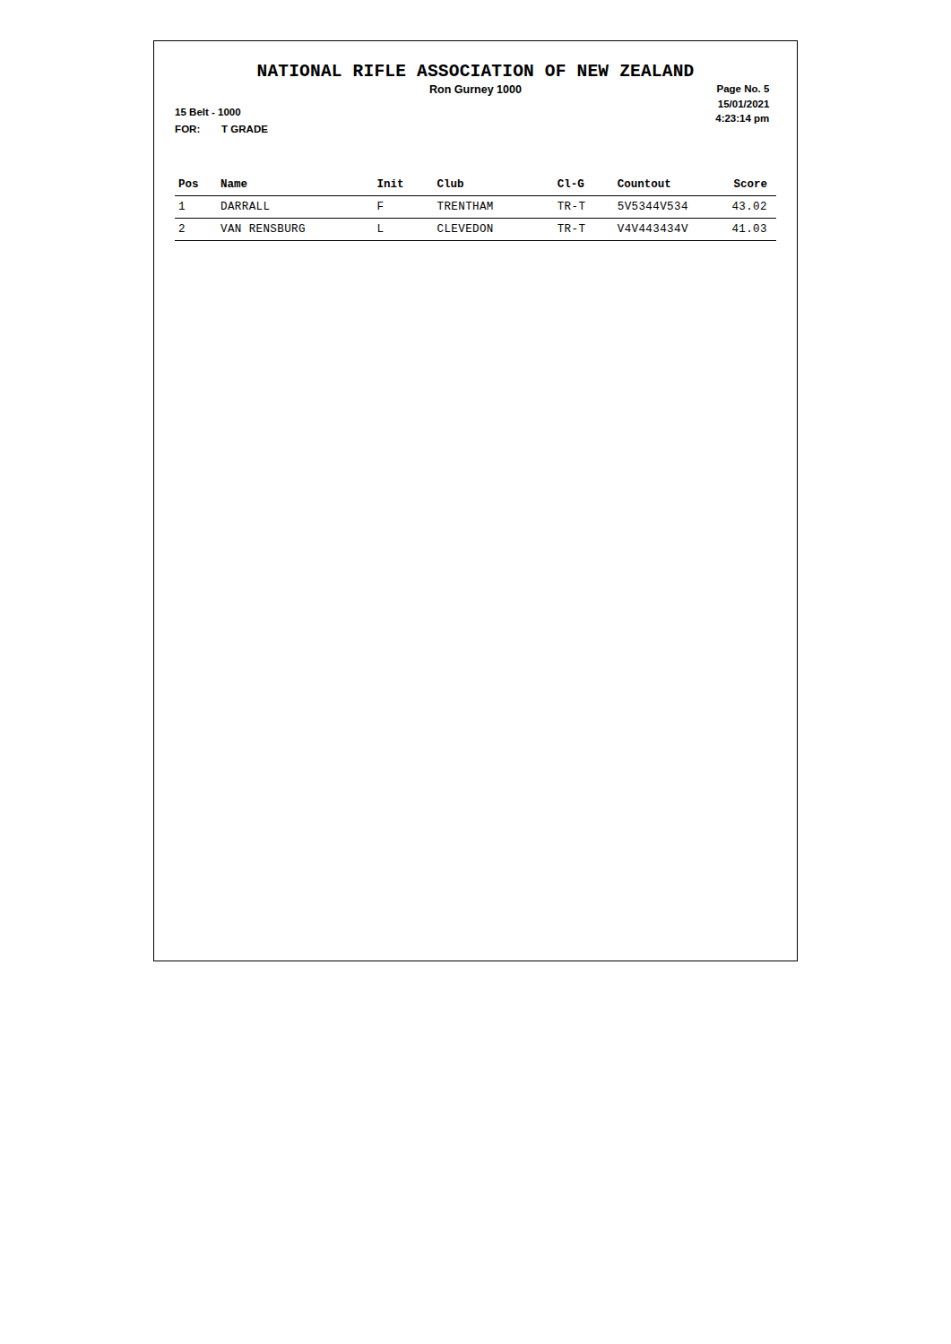NATIONAL RIFLE ASSOCIATION OF NEW ZEALAND
Ron Gurney 1000
Page No. 5
15/01/2021
4:23:14 pm
15 Belt - 1000
FOR: T GRADE
| Pos | Name | Init | Club | Cl-G | Countout | Score |
| --- | --- | --- | --- | --- | --- | --- |
| 1 | DARRALL | F | TRENTHAM | TR-T | 5V5344V534 | 43.02 |
| 2 | VAN RENSBURG | L | CLEVEDON | TR-T | V4V443434V | 41.03 |